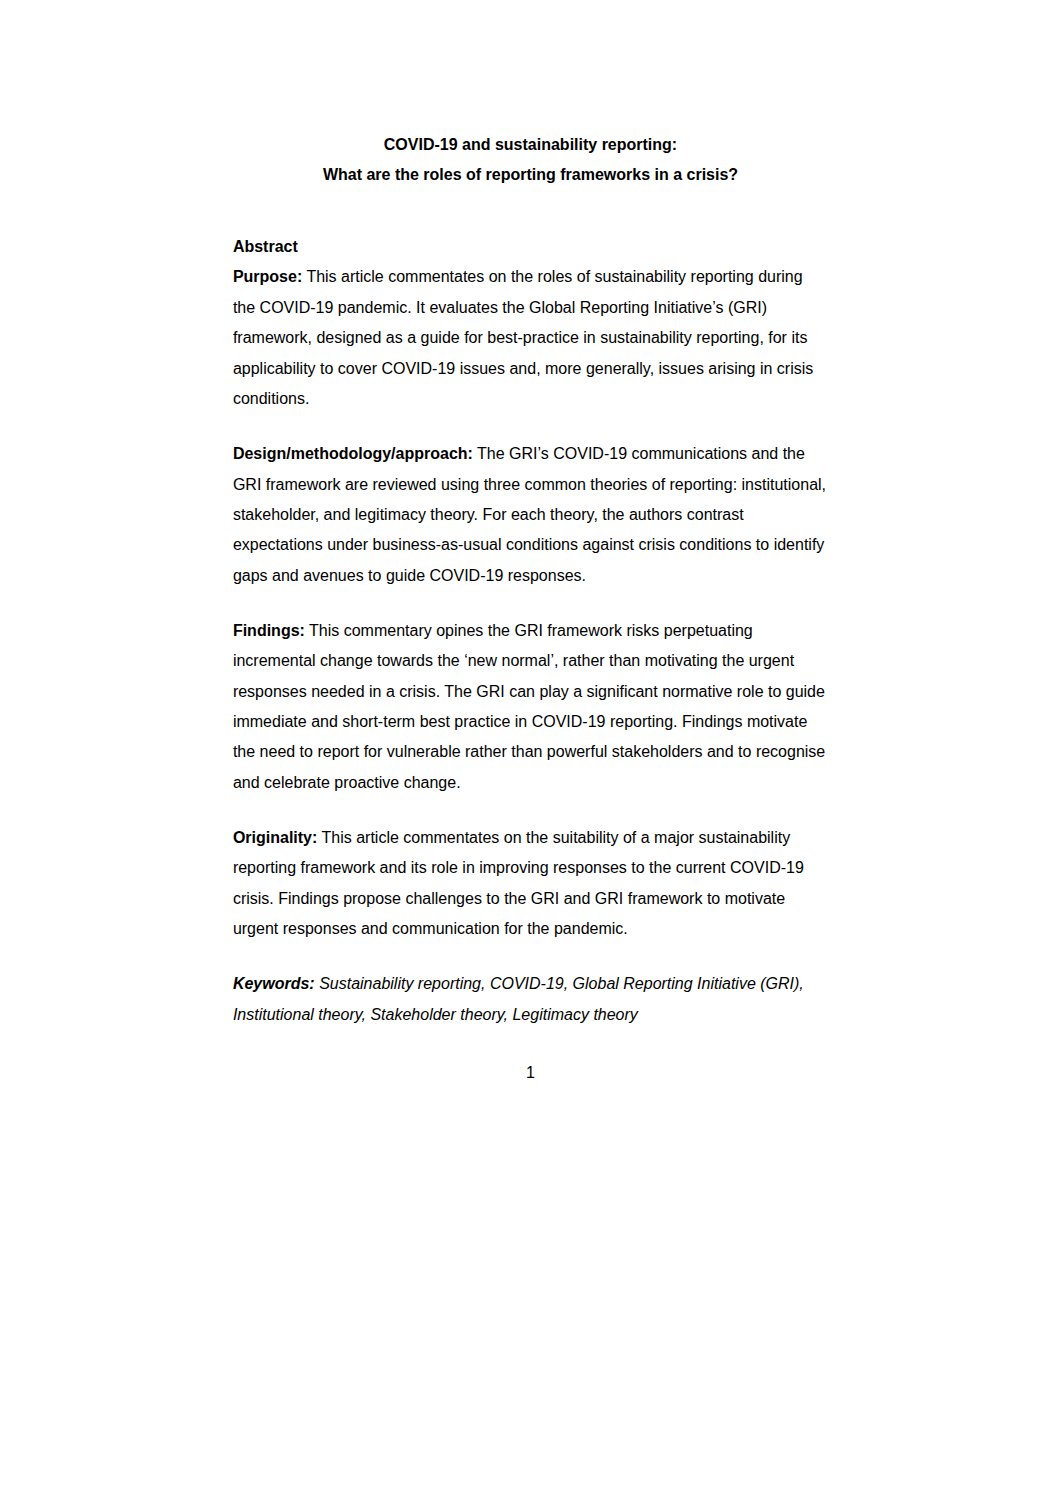COVID-19 and sustainability reporting:
What are the roles of reporting frameworks in a crisis?
Abstract
Purpose: This article commentates on the roles of sustainability reporting during the COVID-19 pandemic. It evaluates the Global Reporting Initiative’s (GRI) framework, designed as a guide for best-practice in sustainability reporting, for its applicability to cover COVID-19 issues and, more generally, issues arising in crisis conditions.
Design/methodology/approach: The GRI’s COVID-19 communications and the GRI framework are reviewed using three common theories of reporting: institutional, stakeholder, and legitimacy theory. For each theory, the authors contrast expectations under business-as-usual conditions against crisis conditions to identify gaps and avenues to guide COVID-19 responses.
Findings: This commentary opines the GRI framework risks perpetuating incremental change towards the ‘new normal’, rather than motivating the urgent responses needed in a crisis. The GRI can play a significant normative role to guide immediate and short-term best practice in COVID-19 reporting. Findings motivate the need to report for vulnerable rather than powerful stakeholders and to recognise and celebrate proactive change.
Originality: This article commentates on the suitability of a major sustainability reporting framework and its role in improving responses to the current COVID-19 crisis. Findings propose challenges to the GRI and GRI framework to motivate urgent responses and communication for the pandemic.
Keywords: Sustainability reporting, COVID-19, Global Reporting Initiative (GRI), Institutional theory, Stakeholder theory, Legitimacy theory
1